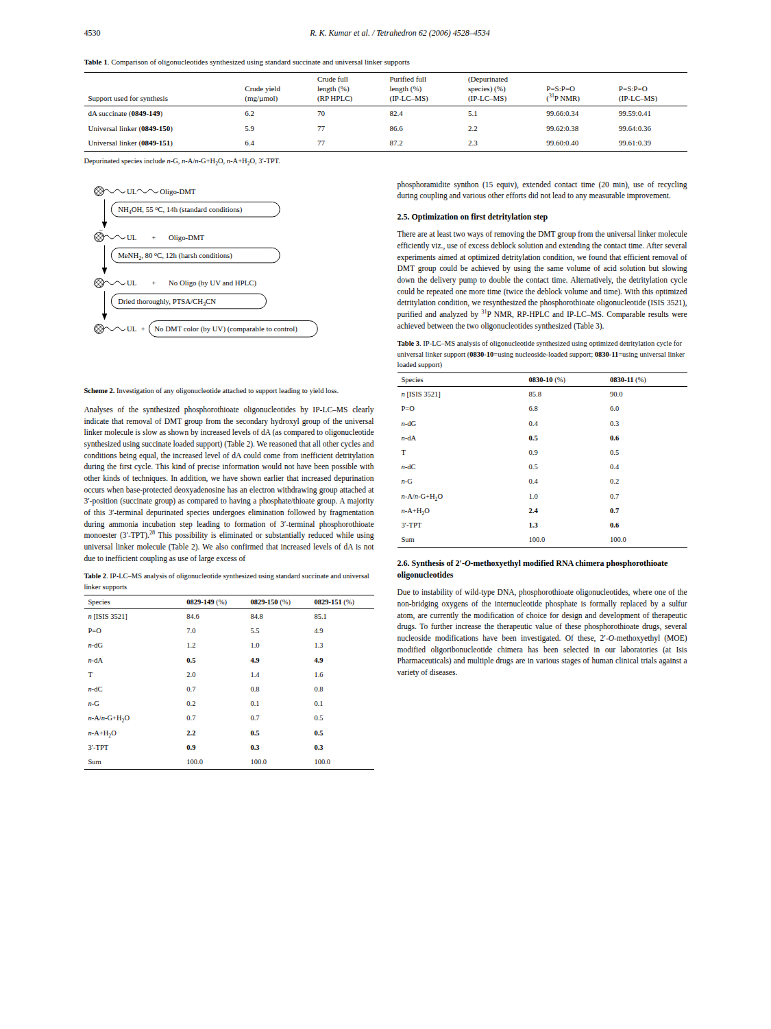4530
R. K. Kumar et al. / Tetrahedron 62 (2006) 4528–4534
Table 1. Comparison of oligonucleotides synthesized using standard succinate and universal linker supports
| Support used for synthesis | Crude yield (mg/µmol) | Crude full length (%) (RP HPLC) | Purified full length (%) (IP-LC–MS) | (Depurinated species) (%) (IP-LC–MS) | P=S:P=O ( 31 P NMR) | P=S:P=O (IP-LC–MS) |
| --- | --- | --- | --- | --- | --- | --- |
| dA succinate ( 0849-149 ) | 6.2 | 70 | 82.4 | 5.1 | 99.66:0.34 | 99.59:0.41 |
| Universal linker ( 0849-150 ) | 5.9 | 77 | 86.6 | 2.2 | 99.62:0.38 | 99.64:0.36 |
| Universal linker ( 0849-151 ) | 6.4 | 77 | 87.2 | 2.3 | 99.60:0.40 | 99.61:0.39 |
Depurinated species include n-G, n-A/n-G+H2O, n-A+H2O, 3′-TPT.
UL Oligo-DMT NH4OH, 55 oC, 14h (standard conditions) UL – + Oligo-DMT MeNH2, 80 oC, 12h (harsh conditions) UL + No Oligo (by UV and HPLC) Dried thoroughly, PTSA/CH3CN UL + No DMT color (by UV) (comparable to control)
Scheme 2. Investigation of any oligonucleotide attached to support leading to yield loss.
Analyses of the synthesized phosphorothioate oligonucleotides by IP-LC–MS clearly indicate that removal of DMT group from the secondary hydroxyl group of the universal linker molecule is slow as shown by increased levels of dA (as compared to oligonucleotide synthesized using succinate loaded support) (Table 2). We reasoned that all other cycles and conditions being equal, the increased level of dA could come from inefficient detritylation during the first cycle. This kind of precise information would not have been possible with other kinds of techniques. In addition, we have shown earlier that increased depurination occurs when base-protected deoxyadenosine has an electron withdrawing group attached at 3′-position (succinate group) as compared to having a phosphate/thioate group. A majority of this 3′-terminal depurinated species undergoes elimination followed by fragmentation during ammonia incubation step leading to formation of 3′-terminal phosphorothioate monoester (3′-TPT).28 This possibility is eliminated or substantially reduced while using universal linker molecule (Table 2). We also confirmed that increased levels of dA is not due to inefficient coupling as use of large excess of
Table 2. IP-LC–MS analysis of oligonucleotide synthesized using standard succinate and universal linker supports
| Species | 0829-149 (%) | 0829-150 (%) | 0829-151 (%) |
| --- | --- | --- | --- |
| n [ISIS 3521] | 84.6 | 84.8 | 85.1 |
| P=O | 7.0 | 5.5 | 4.9 |
| n -dG | 1.2 | 1.0 | 1.3 |
| n -dA | 0.5 | 4.9 | 4.9 |
| T | 2.0 | 1.4 | 1.6 |
| n -dC | 0.7 | 0.8 | 0.8 |
| n -G | 0.2 | 0.1 | 0.1 |
| n -A/ n -G+H 2 O | 0.7 | 0.7 | 0.5 |
| n -A+H 2 O | 2.2 | 0.5 | 0.5 |
| 3′-TPT | 0.9 | 0.3 | 0.3 |
| Sum | 100.0 | 100.0 | 100.0 |
phosphoramidite synthon (15 equiv), extended contact time (20 min), use of recycling during coupling and various other efforts did not lead to any measurable improvement.
2.5. Optimization on first detritylation step
There are at least two ways of removing the DMT group from the universal linker molecule efficiently viz., use of excess deblock solution and extending the contact time. After several experiments aimed at optimized detritylation condition, we found that efficient removal of DMT group could be achieved by using the same volume of acid solution but slowing down the delivery pump to double the contact time. Alternatively, the detritylation cycle could be repeated one more time (twice the deblock volume and time). With this optimized detritylation condition, we resynthesized the phosphorothioate oligonucleotide (ISIS 3521), purified and analyzed by 31P NMR, RP-HPLC and IP-LC–MS. Comparable results were achieved between the two oligonucleotides synthesized (Table 3).
Table 3. IP-LC–MS analysis of oligonucleotide synthesized using optimized detritylation cycle for universal linker support (0830-10=using nucleoside-loaded support; 0830-11=using universal linker loaded support)
| Species | 0830-10 (%) | 0830-11 (%) |
| --- | --- | --- |
| n [ISIS 3521] | 85.8 | 90.0 |
| P=O | 6.8 | 6.0 |
| n -dG | 0.4 | 0.3 |
| n -dA | 0.5 | 0.6 |
| T | 0.9 | 0.5 |
| n -dC | 0.5 | 0.4 |
| n -G | 0.4 | 0.2 |
| n -A/ n -G+H 2 O | 1.0 | 0.7 |
| n -A+H 2 O | 2.4 | 0.7 |
| 3′-TPT | 1.3 | 0.6 |
| Sum | 100.0 | 100.0 |
2.6. Synthesis of 2′-O-methoxyethyl modified RNA chimera phosphorothioate oligonucleotides
Due to instability of wild-type DNA, phosphorothioate oligonucleotides, where one of the non-bridging oxygens of the internucleotide phosphate is formally replaced by a sulfur atom, are currently the modification of choice for design and development of therapeutic drugs. To further increase the therapeutic value of these phosphorothioate drugs, several nucleoside modifications have been investigated. Of these, 2′-O-methoxyethyl (MOE) modified oligoribonucleotide chimera has been selected in our laboratories (at Isis Pharmaceuticals) and multiple drugs are in various stages of human clinical trials against a variety of diseases.